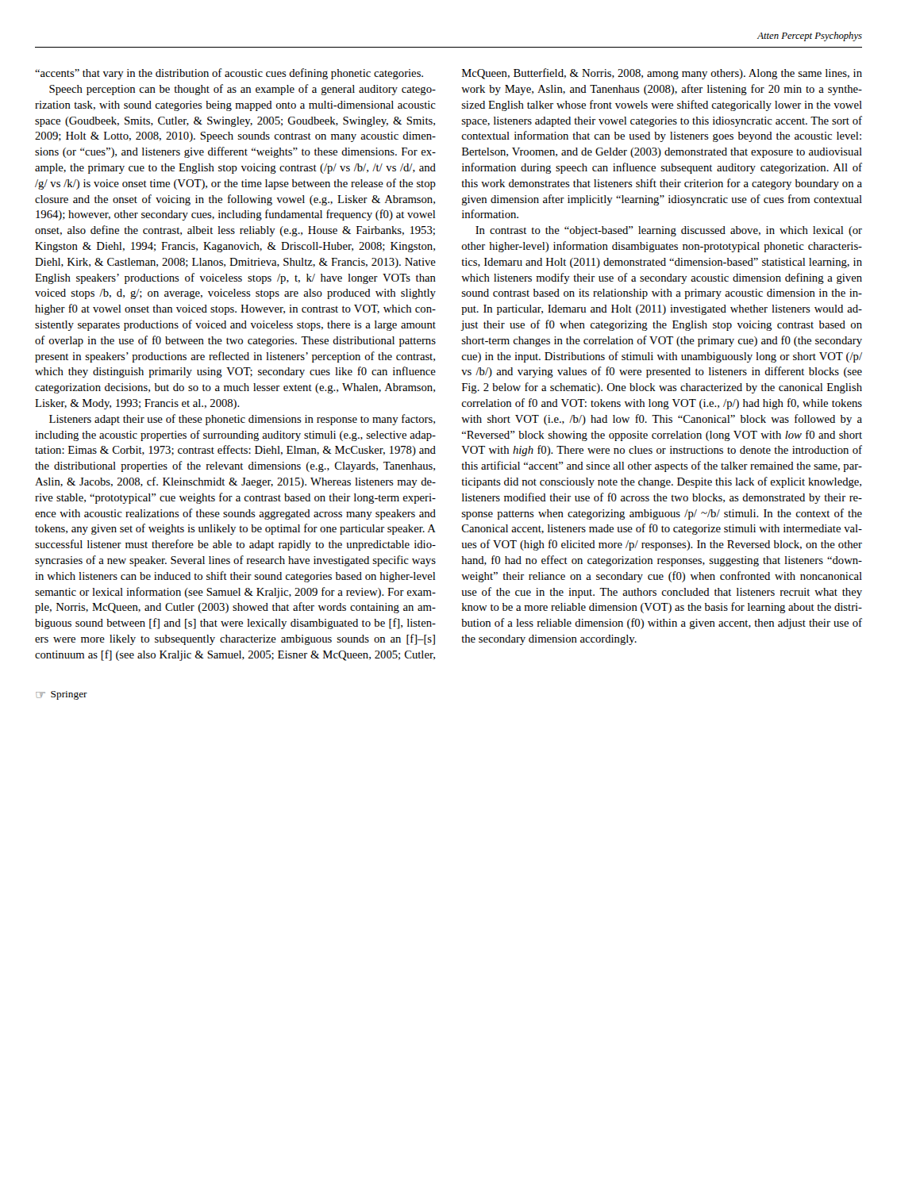Atten Percept Psychophys
“accents” that vary in the distribution of acoustic cues defining phonetic categories.
Speech perception can be thought of as an example of a general auditory categorization task, with sound categories being mapped onto a multi-dimensional acoustic space (Goudbeek, Smits, Cutler, & Swingley, 2005; Goudbeek, Swingley, & Smits, 2009; Holt & Lotto, 2008, 2010). Speech sounds contrast on many acoustic dimensions (or “cues”), and listeners give different “weights” to these dimensions. For example, the primary cue to the English stop voicing contrast (/p/ vs /b/, /t/ vs /d/, and /g/ vs /k/) is voice onset time (VOT), or the time lapse between the release of the stop closure and the onset of voicing in the following vowel (e.g., Lisker & Abramson, 1964); however, other secondary cues, including fundamental frequency (f0) at vowel onset, also define the contrast, albeit less reliably (e.g., House & Fairbanks, 1953; Kingston & Diehl, 1994; Francis, Kaganovich, & Driscoll-Huber, 2008; Kingston, Diehl, Kirk, & Castleman, 2008; Llanos, Dmitrieva, Shultz, & Francis, 2013). Native English speakers’ productions of voiceless stops /p, t, k/ have longer VOTs than voiced stops /b, d, g/; on average, voiceless stops are also produced with slightly higher f0 at vowel onset than voiced stops. However, in contrast to VOT, which consistently separates productions of voiced and voiceless stops, there is a large amount of overlap in the use of f0 between the two categories. These distributional patterns present in speakers’ productions are reflected in listeners’ perception of the contrast, which they distinguish primarily using VOT; secondary cues like f0 can influence categorization decisions, but do so to a much lesser extent (e.g., Whalen, Abramson, Lisker, & Mody, 1993; Francis et al., 2008).
Listeners adapt their use of these phonetic dimensions in response to many factors, including the acoustic properties of surrounding auditory stimuli (e.g., selective adaptation: Eimas & Corbit, 1973; contrast effects: Diehl, Elman, & McCusker, 1978) and the distributional properties of the relevant dimensions (e.g., Clayards, Tanenhaus, Aslin, & Jacobs, 2008, cf. Kleinschmidt & Jaeger, 2015). Whereas listeners may derive stable, “prototypical” cue weights for a contrast based on their long-term experience with acoustic realizations of these sounds aggregated across many speakers and tokens, any given set of weights is unlikely to be optimal for one particular speaker. A successful listener must therefore be able to adapt rapidly to the unpredictable idiosyncrasies of a new speaker. Several lines of research have investigated specific ways in which listeners can be induced to shift their sound categories based on higher-level semantic or lexical information (see Samuel & Kraljic, 2009 for a review). For example, Norris, McQueen, and Cutler (2003) showed that after words containing an ambiguous sound between [f] and [s] that were lexically disambiguated to be [f], listeners were more likely to subsequently characterize ambiguous sounds on an [f]–[s] continuum as [f] (see also Kraljic & Samuel, 2005; Eisner & McQueen, 2005; Cutler, McQueen, Butterfield, & Norris, 2008, among many others). Along the same lines, in work by Maye, Aslin, and Tanenhaus (2008), after listening for 20 min to a synthesized English talker whose front vowels were shifted categorically lower in the vowel space, listeners adapted their vowel categories to this idiosyncratic accent. The sort of contextual information that can be used by listeners goes beyond the acoustic level: Bertelson, Vroomen, and de Gelder (2003) demonstrated that exposure to audiovisual information during speech can influence subsequent auditory categorization. All of this work demonstrates that listeners shift their criterion for a category boundary on a given dimension after implicitly “learning” idiosyncratic use of cues from contextual information.
In contrast to the “object-based” learning discussed above, in which lexical (or other higher-level) information disambiguates non-prototypical phonetic characteristics, Idemaru and Holt (2011) demonstrated “dimension-based” statistical learning, in which listeners modify their use of a secondary acoustic dimension defining a given sound contrast based on its relationship with a primary acoustic dimension in the input. In particular, Idemaru and Holt (2011) investigated whether listeners would adjust their use of f0 when categorizing the English stop voicing contrast based on short-term changes in the correlation of VOT (the primary cue) and f0 (the secondary cue) in the input. Distributions of stimuli with unambiguously long or short VOT (/p/ vs /b/) and varying values of f0 were presented to listeners in different blocks (see Fig. 2 below for a schematic). One block was characterized by the canonical English correlation of f0 and VOT: tokens with long VOT (i.e., /p/) had high f0, while tokens with short VOT (i.e., /b/) had low f0. This “Canonical” block was followed by a “Reversed” block showing the opposite correlation (long VOT with low f0 and short VOT with high f0). There were no clues or instructions to denote the introduction of this artificial “accent” and since all other aspects of the talker remained the same, participants did not consciously note the change. Despite this lack of explicit knowledge, listeners modified their use of f0 across the two blocks, as demonstrated by their response patterns when categorizing ambiguous /p/ ~/b/ stimuli. In the context of the Canonical accent, listeners made use of f0 to categorize stimuli with intermediate values of VOT (high f0 elicited more /p/ responses). In the Reversed block, on the other hand, f0 had no effect on categorization responses, suggesting that listeners “downweight” their reliance on a secondary cue (f0) when confronted with noncanonical use of the cue in the input. The authors concluded that listeners recruit what they know to be a more reliable dimension (VOT) as the basis for learning about the distribution of a less reliable dimension (f0) within a given accent, then adjust their use of the secondary dimension accordingly.
☞Springer